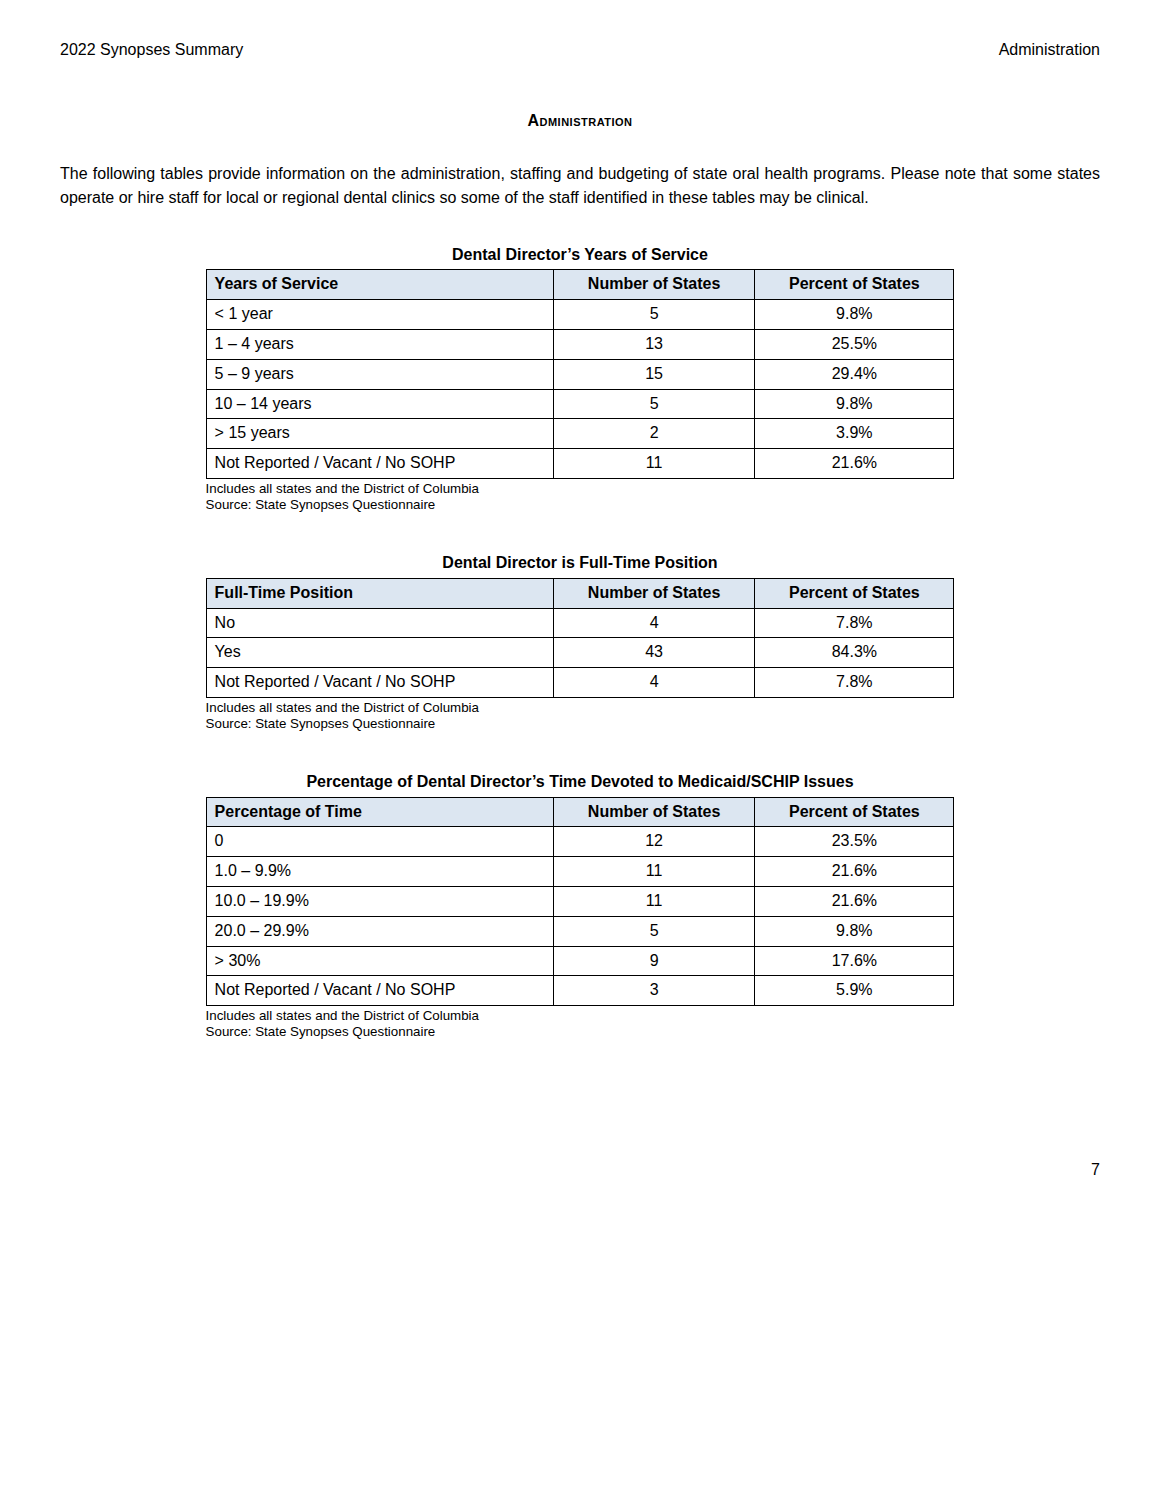2022 Synopses Summary Administration
Administration
The following tables provide information on the administration, staffing and budgeting of state oral health programs. Please note that some states operate or hire staff for local or regional dental clinics so some of the staff identified in these tables may be clinical.
Dental Director’s Years of Service
| Years of Service | Number of States | Percent of States |
| --- | --- | --- |
| < 1 year | 5 | 9.8% |
| 1 – 4 years | 13 | 25.5% |
| 5 – 9 years | 15 | 29.4% |
| 10 – 14 years | 5 | 9.8% |
| > 15 years | 2 | 3.9% |
| Not Reported / Vacant / No SOHP | 11 | 21.6% |
Includes all states and the District of Columbia
Source: State Synopses Questionnaire
Dental Director is Full-Time Position
| Full-Time Position | Number of States | Percent of States |
| --- | --- | --- |
| No | 4 | 7.8% |
| Yes | 43 | 84.3% |
| Not Reported / Vacant / No SOHP | 4 | 7.8% |
Includes all states and the District of Columbia
Source: State Synopses Questionnaire
Percentage of Dental Director’s Time Devoted to Medicaid/SCHIP Issues
| Percentage of Time | Number of States | Percent of States |
| --- | --- | --- |
| 0 | 12 | 23.5% |
| 1.0 – 9.9% | 11 | 21.6% |
| 10.0 – 19.9% | 11 | 21.6% |
| 20.0 – 29.9% | 5 | 9.8% |
| > 30% | 9 | 17.6% |
| Not Reported / Vacant / No SOHP | 3 | 5.9% |
Includes all states and the District of Columbia
Source: State Synopses Questionnaire
7